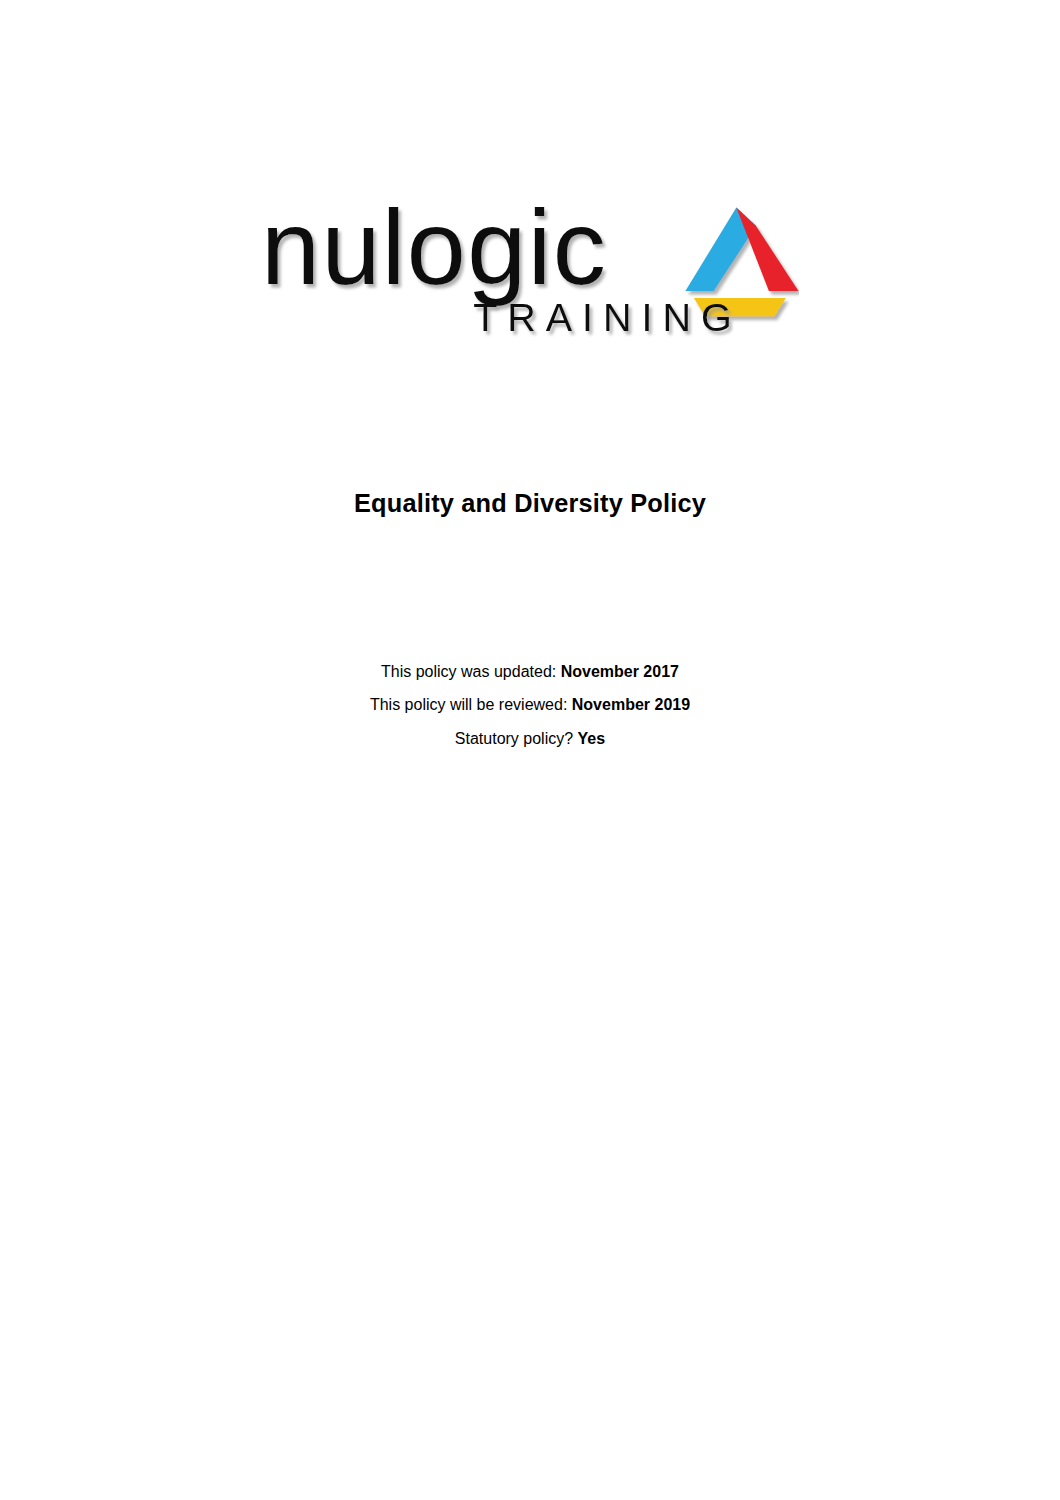nulogic TRAINING
Equality and Diversity Policy
This policy was updated: November 2017
This policy will be reviewed: November 2019
Statutory policy? Yes